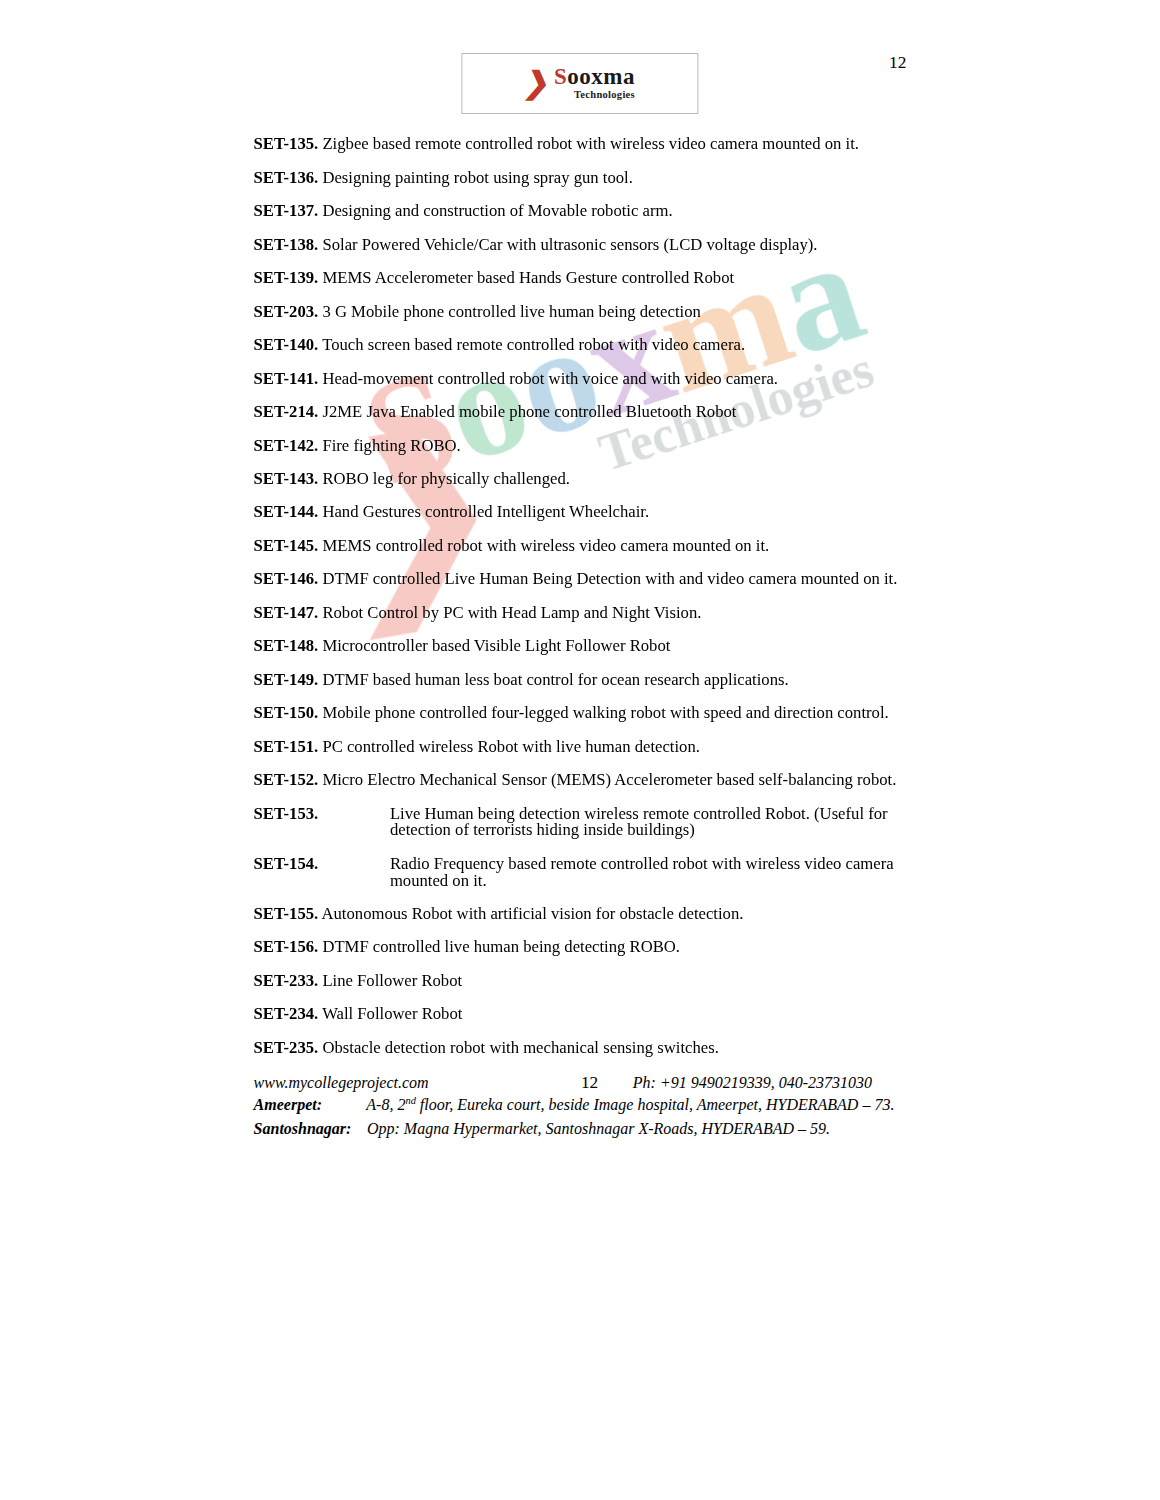❯ Sooxma Technologies
12
❯
Sooxma
Technologies
SET-135. Zigbee based remote controlled robot with wireless video camera mounted on it.
SET-136. Designing painting robot using spray gun tool.
SET-137. Designing and construction of Movable robotic arm.
SET-138. Solar Powered Vehicle/Car with ultrasonic sensors (LCD voltage display).
SET-139. MEMS Accelerometer based Hands Gesture controlled Robot
SET-203. 3 G Mobile phone controlled live human being detection
SET-140. Touch screen based remote controlled robot with video camera.
SET-141. Head-movement controlled robot with voice and with video camera.
SET-214. J2ME Java Enabled mobile phone controlled Bluetooth Robot
SET-142. Fire fighting ROBO.
SET-143. ROBO leg for physically challenged.
SET-144. Hand Gestures controlled Intelligent Wheelchair.
SET-145. MEMS controlled robot with wireless video camera mounted on it.
SET-146. DTMF controlled Live Human Being Detection with and video camera mounted on it.
SET-147. Robot Control by PC with Head Lamp and Night Vision.
SET-148. Microcontroller based Visible Light Follower Robot
SET-149. DTMF based human less boat control for ocean research applications.
SET-150. Mobile phone controlled four-legged walking robot with speed and direction control.
SET-151. PC controlled wireless Robot with live human detection.
SET-152. Micro Electro Mechanical Sensor (MEMS) Accelerometer based self-balancing robot.
SET-153. Live Human being detection wireless remote controlled Robot. (Useful for detection of terrorists hiding inside buildings)
SET-154. Radio Frequency based remote controlled robot with wireless video camera mounted on it.
SET-155. Autonomous Robot with artificial vision for obstacle detection.
SET-156. DTMF controlled live human being detecting ROBO.
SET-233. Line Follower Robot
SET-234. Wall Follower Robot
SET-235. Obstacle detection robot with mechanical sensing switches.
www.mycollegeproject.com 12 Ph: +91 9490219339, 040-23731030
Ameerpet: A-8, 2nd floor, Eureka court, beside Image hospital, Ameerpet, HYDERABAD – 73.
Santoshnagar: Opp: Magna Hypermarket, Santoshnagar X-Roads, HYDERABAD – 59.